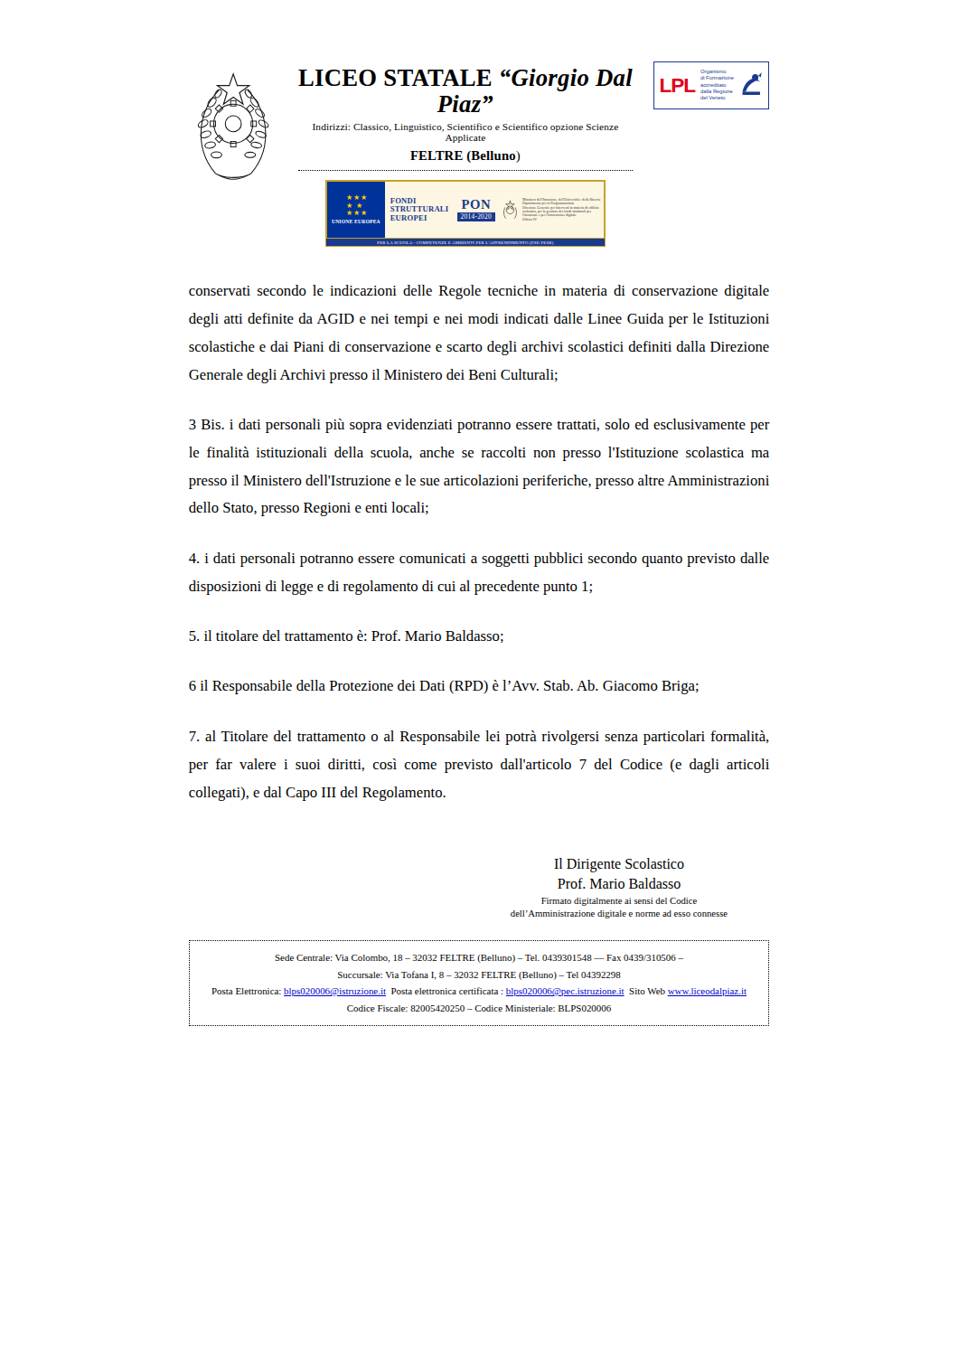LICEO STATALE “Giorgio Dal Piaz”
Indirizzi: Classico, Linguistico, Scientifico e Scientifico opzione Scienze Applicate
FELTRE (Belluno)
★ ★ ★
★ ★
★ ★ ★
UNIONE EUROPEA
FONDI
STRUTTURALI
EUROPEI
PON
2014-2020
Ministero dell'Istruzione, dell'Università e della Ricerca
Dipartimento per la Programmazione
Direzione Generale per interventi in materia di edilizia
scolastica, per la gestione dei fondi strutturali per
l'istruzione e per l'innovazione digitale
Ufficio IV
PER LA SCUOLA - COMPETENZE E AMBIENTI PER L'APPRENDIMENTO (FSE-FESR)
LPL
Organismo
di Formazione
accreditato
dalla Regione
del Veneto
conservati secondo le indicazioni delle Regole tecniche in materia di conservazione digitale degli atti definite da AGID e nei tempi e nei modi indicati dalle Linee Guida per le Istituzioni scolastiche e dai Piani di conservazione e scarto degli archivi scolastici definiti dalla Direzione Generale degli Archivi presso il Ministero dei Beni Culturali;
3 Bis. i dati personali più sopra evidenziati potranno essere trattati, solo ed esclusivamente per le finalità istituzionali della scuola, anche se raccolti non presso l'Istituzione scolastica ma presso il Ministero dell'Istruzione e le sue articolazioni periferiche, presso altre Amministrazioni dello Stato, presso Regioni e enti locali;
4. i dati personali potranno essere comunicati a soggetti pubblici secondo quanto previsto dalle disposizioni di legge e di regolamento di cui al precedente punto 1;
5. il titolare del trattamento è: Prof. Mario Baldasso;
6 il Responsabile della Protezione dei Dati (RPD) è l’Avv. Stab. Ab. Giacomo Briga;
7. al Titolare del trattamento o al Responsabile lei potrà rivolgersi senza particolari formalità, per far valere i suoi diritti, così come previsto dall'articolo 7 del Codice (e dagli articoli collegati), e dal Capo III del Regolamento.
Il Dirigente Scolastico
Prof. Mario Baldasso
Firmato digitalmente ai sensi del Codice
dell’Amministrazione digitale e norme ad esso connesse
Sede Centrale: Via Colombo, 18 – 32032 FELTRE (Belluno) – Tel. 0439301548 — Fax 0439/310506 –
Succursale: Via Tofana I, 8 – 32032 FELTRE (Belluno) – Tel 04392298
Posta Elettronica: blps020006@istruzione.it Posta elettronica certificata : blps020006@pec.istruzione.it Sito Web www.liceodalpiaz.it
Codice Fiscale: 82005420250 – Codice Ministeriale: BLPS020006